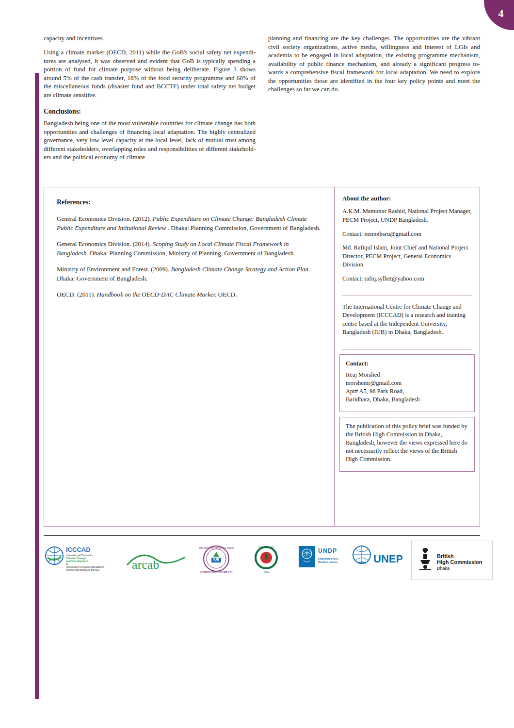4
capacity and incentives.
Using a climate marker (OECD, 2011) while the GoB's social safety net expenditures are analysed, it was observed and evident that GoB is typically spending a portion of fund for climate purpose without being deliberate. Figure 3 shows around 5% of the cash transfer, 18% of the food security programme and 60% of the miscellaneous funds (disaster fund and BCCTF) under total safety net budget are climate sensitive.
Conclusions:
Bangladesh being one of the most vulnerable countries for climate change has both opportunities and challenges of financing local adaptation. The highly centralized governance, very low level capacity at the local level, lack of mutual trust among different stakeholders, overlapping roles and responsibilities of different stakeholders and the political economy of climate
planning and financing are the key challenges. The opportunities are the vibrant civil society organizations, active media, willingness and interest of LGIs and academia to be engaged in local adaptation, the existing programme mechanism, availability of public finance mechanism, and already a significant progress towards a comprehensive fiscal framework for local adaptation. We need to explore the opportunities those are identified in the four key policy points and meet the challenges so far we can do.
References:
General Economics Division. (2012). Public Expenditure on Climate Change: Bangladesh Climate Public Expenditure and Intitutional Review . Dhaka: Planning Commission, Government of Bangladesh.
General Economics Division. (2014). Scoping Study on Local Climate Fiscal Framework in Bangladesh. Dhaka: Planning Commission, Ministry of Planning, Government of Bangladesh.
Ministry of Environment and Forest. (2009). Bangladesh Climate Change Strategy and Action Plan. Dhaka: Government of Bangladesh.
OECD. (2011). Handbook on the OECD-DAC Climate Marker. OECD.
About the author:
A.K.M. Mamunur Rashid, National Project Manager, PECM Project, UNDP Bangladesh.
Contact: nemoibsru@gmail.com
Md. Rafiqul Islam, Joint Chief and National Project Director, PECM Project, General Economics Division
Contact: rafiq.sylhet@yahoo.com
The International Centre for Climate Change and Development (ICCCAD) is a research and training centre based at the Independent University, Bangladesh (IUB) in Dhaka, Bangladesh.
Contact:
Reaj Morshed
morshemr@gmail.com
Apt# A5, 98 Park Road,
Baridhara, Dhaka, Bangladesh
The publication of this policy brief was funded by the British High Commission in Dhaka, Bangladesh, however the views expressed here do not necessarily reflect the views of the British High Commission.
ICCCAD International Centre for Climate Change and Development at Independent University Bangladesh in partnership with BCAS and IIED
arcab
INDEPENDENT UNIVERSITY THE MAN THAT WHICH OF KNOW IUB
সরকার গণপ্রজাতন্ত্রী বাংলাদেশ
U N D P Empowered lives. Resilient nations.
UNEP
British High Commission Dhaka